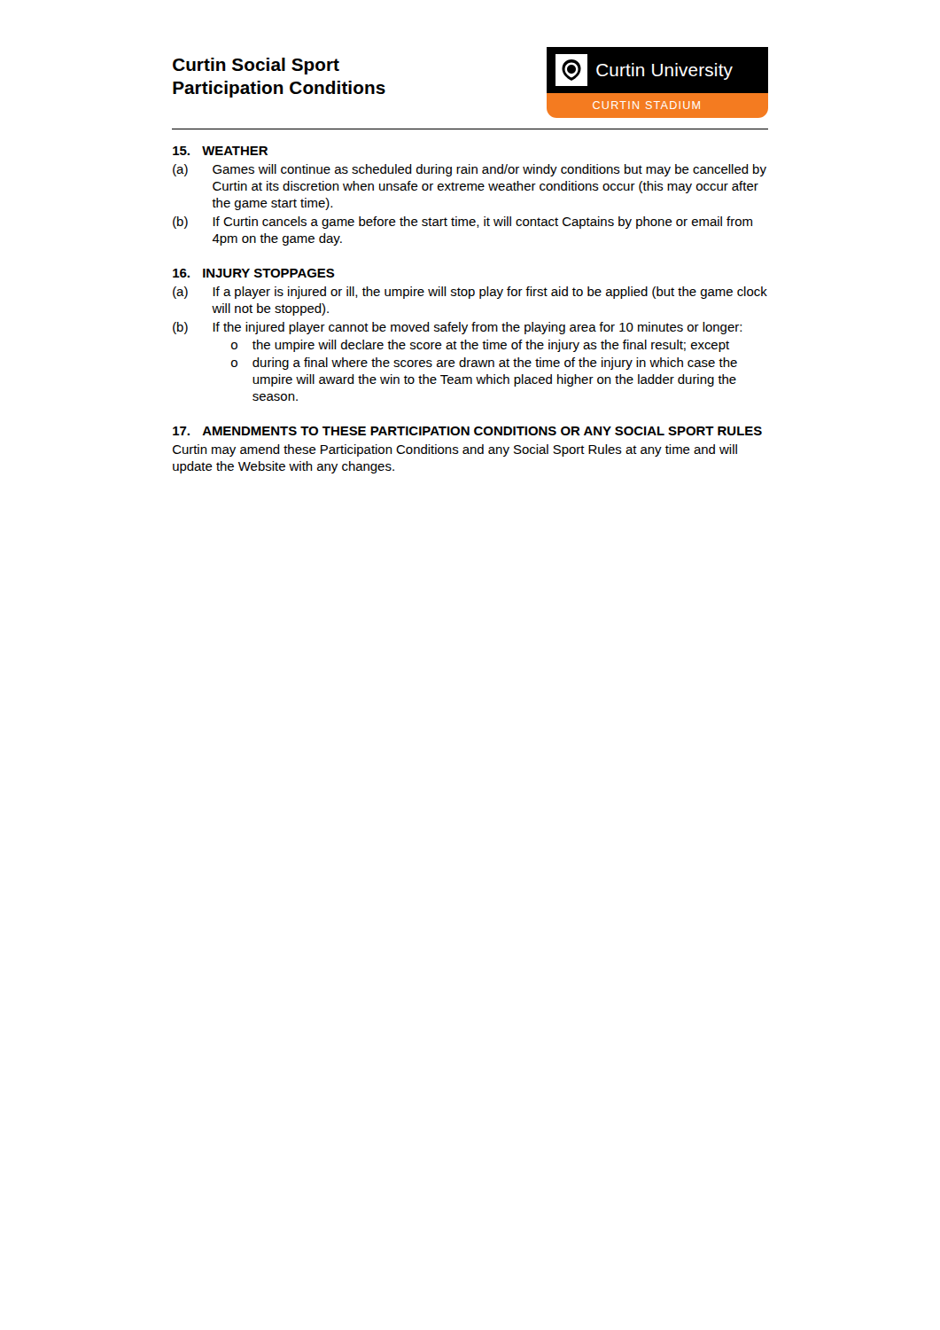Curtin Social Sport
Participation Conditions
Curtin University
CURTIN STADIUM
15. WEATHER
(a)
Games will continue as scheduled during rain and/or windy conditions but may be cancelled by Curtin at its discretion when unsafe or extreme weather conditions occur (this may occur after the game start time).
(b)
If Curtin cancels a game before the start time, it will contact Captains by phone or email from 4pm on the game day.
16. INJURY STOPPAGES
(a)
If a player is injured or ill, the umpire will stop play for first aid to be applied (but the game clock will not be stopped).
(b)
If the injured player cannot be moved safely from the playing area for 10 minutes or longer:
o
the umpire will declare the score at the time of the injury as the final result; except
o
during a final where the scores are drawn at the time of the injury in which case the umpire will award the win to the Team which placed higher on the ladder during the season.
17. AMENDMENTS TO THESE PARTICIPATION CONDITIONS OR ANY SOCIAL SPORT RULES
Curtin may amend these Participation Conditions and any Social Sport Rules at any time and will update the Website with any changes.